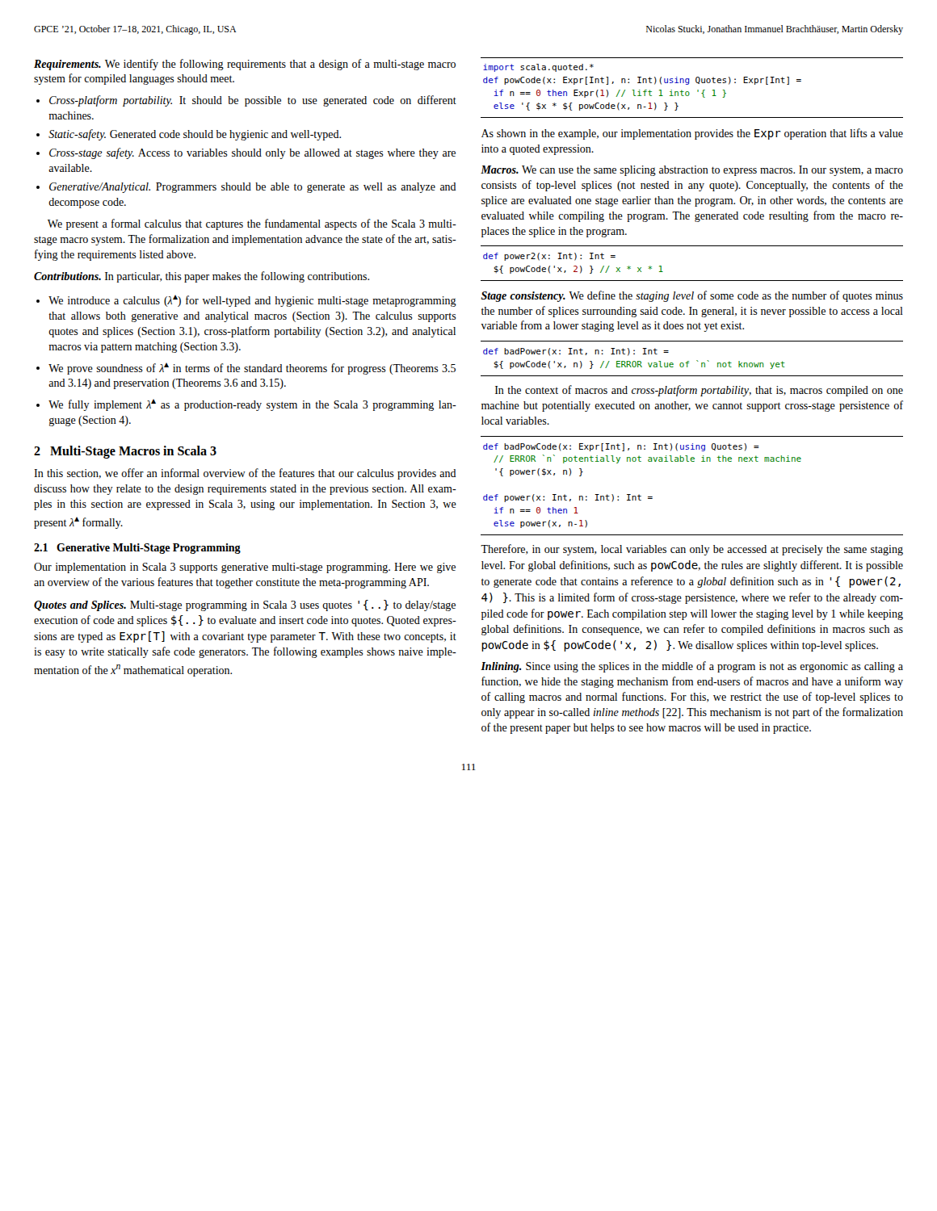GPCE ’21, October 17–18, 2021, Chicago, IL, USA
Nicolas Stucki, Jonathan Immanuel Brachthäuser, Martin Odersky
Requirements. We identify the following requirements that a design of a multi-stage macro system for compiled languages should meet.
Cross-platform portability. It should be possible to use generated code on different machines.
Static-safety. Generated code should be hygienic and well-typed.
Cross-stage safety. Access to variables should only be allowed at stages where they are available.
Generative/Analytical. Programmers should be able to generate as well as analyze and decompose code.
We present a formal calculus that captures the fundamental aspects of the Scala 3 multi-stage macro system. The formalization and implementation advance the state of the art, satisfying the requirements listed above.
Contributions. In particular, this paper makes the following contributions.
We introduce a calculus (λ▴) for well-typed and hygienic multi-stage metaprogramming that allows both generative and analytical macros (Section 3). The calculus supports quotes and splices (Section 3.1), cross-platform portability (Section 3.2), and analytical macros via pattern matching (Section 3.3).
We prove soundness of λ▴ in terms of the standard theorems for progress (Theorems 3.5 and 3.14) and preservation (Theorems 3.6 and 3.15).
We fully implement λ▴ as a production-ready system in the Scala 3 programming language (Section 4).
2 Multi-Stage Macros in Scala 3
In this section, we offer an informal overview of the features that our calculus provides and discuss how they relate to the design requirements stated in the previous section. All examples in this section are expressed in Scala 3, using our implementation. In Section 3, we present λ▴ formally.
2.1 Generative Multi-Stage Programming
Our implementation in Scala 3 supports generative multi-stage programming. Here we give an overview of the various features that together constitute the meta-programming API.
Quotes and Splices. Multi-stage programming in Scala 3 uses quotes '{..} to delay/stage execution of code and splices ${..} to evaluate and insert code into quotes. Quoted expressions are typed as Expr[T] with a covariant type parameter T. With these two concepts, it is easy to write statically safe code generators. The following examples shows naive implementation of the xn mathematical operation.
import scala.quoted.* def powCode(x: Expr[Int], n: Int)(using Quotes): Expr[Int] = if n == 0 then Expr(1) // lift 1 into '{ 1 } else '{ $x * ${ powCode(x, n-1) } }
As shown in the example, our implementation provides the Expr operation that lifts a value into a quoted expression.
Macros. We can use the same splicing abstraction to express macros. In our system, a macro consists of top-level splices (not nested in any quote). Conceptually, the contents of the splice are evaluated one stage earlier than the program. Or, in other words, the contents are evaluated while compiling the program. The generated code resulting from the macro replaces the splice in the program.
def power2(x: Int): Int = ${ powCode('x, 2) } // x * x * 1
Stage consistency. We define the staging level of some code as the number of quotes minus the number of splices surrounding said code. In general, it is never possible to access a local variable from a lower staging level as it does not yet exist.
def badPower(x: Int, n: Int): Int = ${ powCode('x, n) } // ERROR value of `n` not known yet
In the context of macros and cross-platform portability, that is, macros compiled on one machine but potentially executed on another, we cannot support cross-stage persistence of local variables.
def badPowCode(x: Expr[Int], n: Int)(using Quotes) = // ERROR `n` potentially not available in the next machine '{ power($x, n) } def power(x: Int, n: Int): Int = if n == 0 then 1 else power(x, n-1)
Therefore, in our system, local variables can only be accessed at precisely the same staging level. For global definitions, such as powCode, the rules are slightly different. It is possible to generate code that contains a reference to a global definition such as in '{ power(2, 4) }. This is a limited form of cross-stage persistence, where we refer to the already compiled code for power. Each compilation step will lower the staging level by 1 while keeping global definitions. In consequence, we can refer to compiled definitions in macros such as powCode in ${ powCode('x, 2) }. We disallow splices within top-level splices.
Inlining. Since using the splices in the middle of a program is not as ergonomic as calling a function, we hide the staging mechanism from end-users of macros and have a uniform way of calling macros and normal functions. For this, we restrict the use of top-level splices to only appear in so-called inline methods [22]. This mechanism is not part of the formalization of the present paper but helps to see how macros will be used in practice.
111